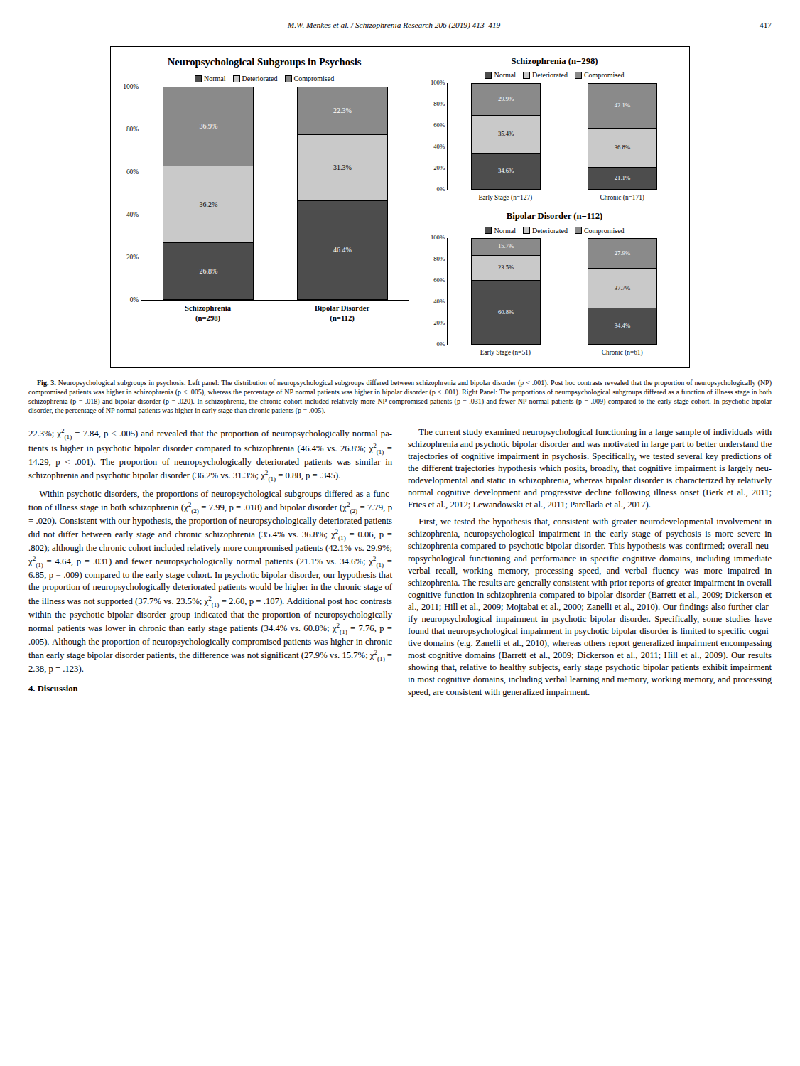M.W. Menkes et al. / Schizophrenia Research 206 (2019) 413–419
417
Neuropsychological Subgroups in Psychosis
Normal Deteriorated Compromised
100%
80%
60%
40%
20%
0%
36.9%
36.2%
26.8%
22.3%
31.3%
46.4%
Schizophrenia
(n=298)
Bipolar Disorder
(n=112)
Schizophrenia (n=298)
Normal Deteriorated Compromised
100%
80%
60%
40%
20%
0%
29.9%
35.4%
34.6%
42.1%
36.8%
21.1%
Early Stage (n=127)
Chronic (n=171)
Bipolar Disorder (n=112)
Normal Deteriorated Compromised
100%
80%
60%
40%
20%
0%
15.7%
23.5%
60.8%
27.9%
37.7%
34.4%
Early Stage (n=51)
Chronic (n=61)
Fig. 3. Neuropsychological subgroups in psychosis. Left panel: The distribution of neuropsychological subgroups differed between schizophrenia and bipolar disorder (p < .001). Post hoc contrasts revealed that the proportion of neuropsychologically (NP) compromised patients was higher in schizophrenia (p < .005), whereas the percentage of NP normal patients was higher in bipolar disorder (p < .001). Right Panel: The proportions of neuropsychological subgroups differed as a function of illness stage in both schizophrenia (p = .018) and bipolar disorder (p = .020). In schizophrenia, the chronic cohort included relatively more NP compromised patients (p = .031) and fewer NP normal patients (p = .009) compared to the early stage cohort. In psychotic bipolar disorder, the percentage of NP normal patients was higher in early stage than chronic patients (p = .005).
22.3%; χ2(1) = 7.84, p < .005) and revealed that the proportion of neuropsychologically normal patients is higher in psychotic bipolar disorder compared to schizophrenia (46.4% vs. 26.8%; χ2(1) = 14.29, p < .001). The proportion of neuropsychologically deteriorated patients was similar in schizophrenia and psychotic bipolar disorder (36.2% vs. 31.3%; χ2(1) = 0.88, p = .345).
Within psychotic disorders, the proportions of neuropsychological subgroups differed as a function of illness stage in both schizophrenia (χ2(2) = 7.99, p = .018) and bipolar disorder (χ2(2) = 7.79, p = .020). Consistent with our hypothesis, the proportion of neuropsychologically deteriorated patients did not differ between early stage and chronic schizophrenia (35.4% vs. 36.8%; χ2(1) = 0.06, p = .802); although the chronic cohort included relatively more compromised patients (42.1% vs. 29.9%; χ2(1) = 4.64, p = .031) and fewer neuropsychologically normal patients (21.1% vs. 34.6%; χ2(1) = 6.85, p = .009) compared to the early stage cohort. In psychotic bipolar disorder, our hypothesis that the proportion of neuropsychologically deteriorated patients would be higher in the chronic stage of the illness was not supported (37.7% vs. 23.5%; χ2(1) = 2.60, p = .107). Additional post hoc contrasts within the psychotic bipolar disorder group indicated that the proportion of neuropsychologically normal patients was lower in chronic than early stage patients (34.4% vs. 60.8%; χ2(1) = 7.76, p = .005). Although the proportion of neuropsychologically compromised patients was higher in chronic than early stage bipolar disorder patients, the difference was not significant (27.9% vs. 15.7%; χ2(1) = 2.38, p = .123).
4. Discussion
The current study examined neuropsychological functioning in a large sample of individuals with schizophrenia and psychotic bipolar disorder and was motivated in large part to better understand the trajectories of cognitive impairment in psychosis. Specifically, we tested several key predictions of the different trajectories hypothesis which posits, broadly, that cognitive impairment is largely neurodevelopmental and static in schizophrenia, whereas bipolar disorder is characterized by relatively normal cognitive development and progressive decline following illness onset (Berk et al., 2011; Fries et al., 2012; Lewandowski et al., 2011; Parellada et al., 2017).
First, we tested the hypothesis that, consistent with greater neurodevelopmental involvement in schizophrenia, neuropsychological impairment in the early stage of psychosis is more severe in schizophrenia compared to psychotic bipolar disorder. This hypothesis was confirmed; overall neuropsychological functioning and performance in specific cognitive domains, including immediate verbal recall, working memory, processing speed, and verbal fluency was more impaired in schizophrenia. The results are generally consistent with prior reports of greater impairment in overall cognitive function in schizophrenia compared to bipolar disorder (Barrett et al., 2009; Dickerson et al., 2011; Hill et al., 2009; Mojtabai et al., 2000; Zanelli et al., 2010). Our findings also further clarify neuropsychological impairment in psychotic bipolar disorder. Specifically, some studies have found that neuropsychological impairment in psychotic bipolar disorder is limited to specific cognitive domains (e.g. Zanelli et al., 2010), whereas others report generalized impairment encompassing most cognitive domains (Barrett et al., 2009; Dickerson et al., 2011; Hill et al., 2009). Our results showing that, relative to healthy subjects, early stage psychotic bipolar patients exhibit impairment in most cognitive domains, including verbal learning and memory, working memory, and processing speed, are consistent with generalized impairment.